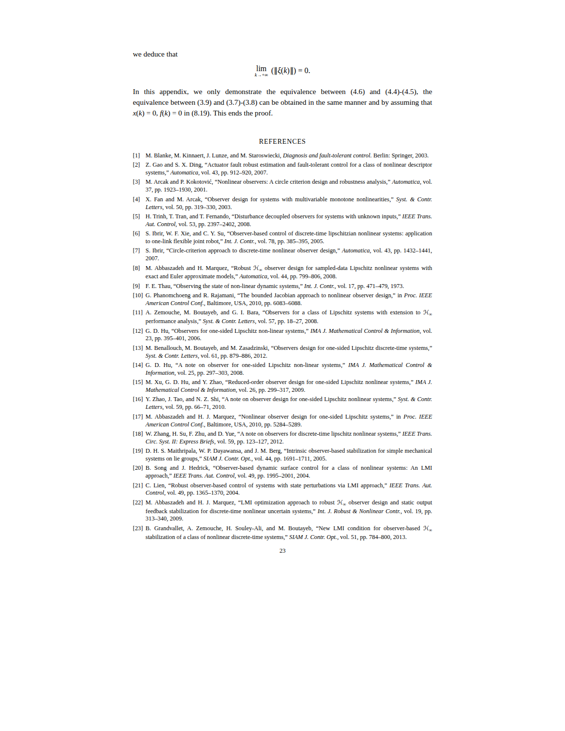we deduce that
lim k→+∞ (∥ξ(k)∥) = 0.
In this appendix, we only demonstrate the equivalence between (4.6) and (4.4)-(4.5), the equivalence between (3.9) and (3.7)-(3.8) can be obtained in the same manner and by assuming that x(k) = 0, f(k) = 0 in (8.19). This ends the proof.
REFERENCES
[1] M. Blanke, M. Kinnaert, J. Lunze, and M. Staroswiecki, Diagnosis and fault-tolerant control. Berlin: Springer, 2003.
[2] Z. Gao and S. X. Ding, “Actuator fault robust estimation and fault-tolerant control for a class of nonlinear descriptor systems,” Automatica, vol. 43, pp. 912–920, 2007.
[3] M. Arcak and P. Kokotović, “Nonlinear observers: A circle criterion design and robustness analysis,” Automatica, vol. 37, pp. 1923–1930, 2001.
[4] X. Fan and M. Arcak, “Observer design for systems with multivariable monotone nonlinearities,” Syst. & Contr. Letters, vol. 50, pp. 319–330, 2003.
[5] H. Trinh, T. Tran, and T. Fernando, “Disturbance decoupled observers for systems with unknown inputs,” IEEE Trans. Aut. Control, vol. 53, pp. 2397–2402, 2008.
[6] S. Ibrir, W. F. Xie, and C. Y. Su, “Observer-based control of discrete-time lipschitzian nonlinear systems: application to one-link flexible joint robot,” Int. J. Contr., vol. 78, pp. 385–395, 2005.
[7] S. Ibrir, “Circle-criterion approach to discrete-time nonlinear observer design,” Automatica, vol. 43, pp. 1432–1441, 2007.
[8] M. Abbaszadeh and H. Marquez, “Robust ℋ∞ observer design for sampled-data Lipschitz nonlinear systems with exact and Euler approximate models,” Automatica, vol. 44, pp. 799–806, 2008.
[9] F. E. Thau, “Observing the state of non-linear dynamic systems,” Int. J. Contr., vol. 17, pp. 471–479, 1973.
[10] G. Phanomchoeng and R. Rajamani, “The bounded Jacobian approach to nonlinear observer design,” in Proc. IEEE American Control Conf., Baltimore, USA, 2010, pp. 6083–6088.
[11] A. Zemouche, M. Boutayeb, and G. I. Bara, “Observers for a class of Lipschitz systems with extension to ℋ∞ performance analysis,” Syst. & Contr. Letters, vol. 57, pp. 18–27, 2008.
[12] G. D. Hu, “Observers for one-sided Lipschitz non-linear systems,” IMA J. Mathematical Control & Information, vol. 23, pp. 395–401, 2006.
[13] M. Benallouch, M. Boutayeb, and M. Zasadzinski, “Observers design for one-sided Lipschitz discrete-time systems,” Syst. & Contr. Letters, vol. 61, pp. 879–886, 2012.
[14] G. D. Hu, “A note on observer for one-sided Lipschitz non-linear systems,” IMA J. Mathematical Control & Information, vol. 25, pp. 297–303, 2008.
[15] M. Xu, G. D. Hu, and Y. Zhao, “Reduced-order observer design for one-sided Lipschitz nonlinear systems,” IMA J. Mathematical Control & Information, vol. 26, pp. 299–317, 2009.
[16] Y. Zhao, J. Tao, and N. Z. Shi, “A note on observer design for one-sided Lipschitz nonlinear systems,” Syst. & Contr. Letters, vol. 59, pp. 66–71, 2010.
[17] M. Abbaszadeh and H. J. Marquez, “Nonlinear observer design for one-sided Lipschitz systems,” in Proc. IEEE American Control Conf., Baltimore, USA, 2010, pp. 5284–5289.
[18] W. Zhang, H. Su, F. Zhu, and D. Yue, “A note on observers for discrete-time lipschitz nonlinear systems,” IEEE Trans. Circ. Syst. II: Express Briefs, vol. 59, pp. 123–127, 2012.
[19] D. H. S. Maithripala, W. P. Dayawansa, and J. M. Berg, “Intrinsic observer-based stabilization for simple mechanical systems on lie groups,” SIAM J. Contr. Opt., vol. 44, pp. 1691–1711, 2005.
[20] B. Song and J. Hedrick, “Observer-based dynamic surface control for a class of nonlinear systems: An LMI approach,” IEEE Trans. Aut. Control, vol. 49, pp. 1995–2001, 2004.
[21] C. Lien, “Robust observer-based control of systems with state perturbations via LMI approach,” IEEE Trans. Aut. Control, vol. 49, pp. 1365–1370, 2004.
[22] M. Abbaszadeh and H. J. Marquez, “LMI optimization approach to robust ℋ∞ observer design and static output feedback stabilization for discrete-time nonlinear uncertain systems,” Int. J. Robust & Nonlinear Contr., vol. 19, pp. 313–340, 2009.
[23] B. Grandvallet, A. Zemouche, H. Souley-Ali, and M. Boutayeb, “New LMI condition for observer-based ℋ∞ stabilization of a class of nonlinear discrete-time systems,” SIAM J. Contr. Opt., vol. 51, pp. 784–800, 2013.
23